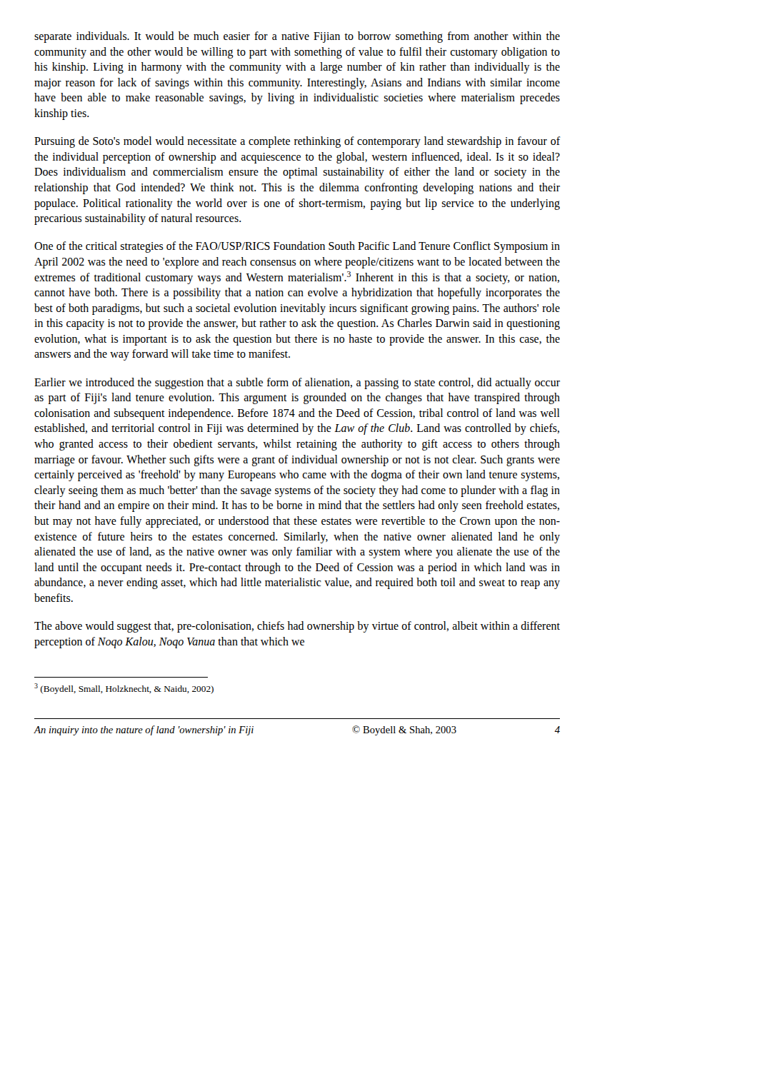separate individuals. It would be much easier for a native Fijian to borrow something from another within the community and the other would be willing to part with something of value to fulfil their customary obligation to his kinship. Living in harmony with the community with a large number of kin rather than individually is the major reason for lack of savings within this community. Interestingly, Asians and Indians with similar income have been able to make reasonable savings, by living in individualistic societies where materialism precedes kinship ties.
Pursuing de Soto's model would necessitate a complete rethinking of contemporary land stewardship in favour of the individual perception of ownership and acquiescence to the global, western influenced, ideal. Is it so ideal? Does individualism and commercialism ensure the optimal sustainability of either the land or society in the relationship that God intended? We think not. This is the dilemma confronting developing nations and their populace. Political rationality the world over is one of short-termism, paying but lip service to the underlying precarious sustainability of natural resources.
One of the critical strategies of the FAO/USP/RICS Foundation South Pacific Land Tenure Conflict Symposium in April 2002 was the need to 'explore and reach consensus on where people/citizens want to be located between the extremes of traditional customary ways and Western materialism'.3 Inherent in this is that a society, or nation, cannot have both. There is a possibility that a nation can evolve a hybridization that hopefully incorporates the best of both paradigms, but such a societal evolution inevitably incurs significant growing pains. The authors' role in this capacity is not to provide the answer, but rather to ask the question. As Charles Darwin said in questioning evolution, what is important is to ask the question but there is no haste to provide the answer. In this case, the answers and the way forward will take time to manifest.
Earlier we introduced the suggestion that a subtle form of alienation, a passing to state control, did actually occur as part of Fiji's land tenure evolution. This argument is grounded on the changes that have transpired through colonisation and subsequent independence. Before 1874 and the Deed of Cession, tribal control of land was well established, and territorial control in Fiji was determined by the Law of the Club. Land was controlled by chiefs, who granted access to their obedient servants, whilst retaining the authority to gift access to others through marriage or favour. Whether such gifts were a grant of individual ownership or not is not clear. Such grants were certainly perceived as 'freehold' by many Europeans who came with the dogma of their own land tenure systems, clearly seeing them as much 'better' than the savage systems of the society they had come to plunder with a flag in their hand and an empire on their mind. It has to be borne in mind that the settlers had only seen freehold estates, but may not have fully appreciated, or understood that these estates were revertible to the Crown upon the non-existence of future heirs to the estates concerned. Similarly, when the native owner alienated land he only alienated the use of land, as the native owner was only familiar with a system where you alienate the use of the land until the occupant needs it. Pre-contact through to the Deed of Cession was a period in which land was in abundance, a never ending asset, which had little materialistic value, and required both toil and sweat to reap any benefits.
The above would suggest that, pre-colonisation, chiefs had ownership by virtue of control, albeit within a different perception of Noqo Kalou, Noqo Vanua than that which we
3 (Boydell, Small, Holzknecht, & Naidu, 2002)
An inquiry into the nature of land 'ownership' in Fiji © Boydell & Shah, 2003 4